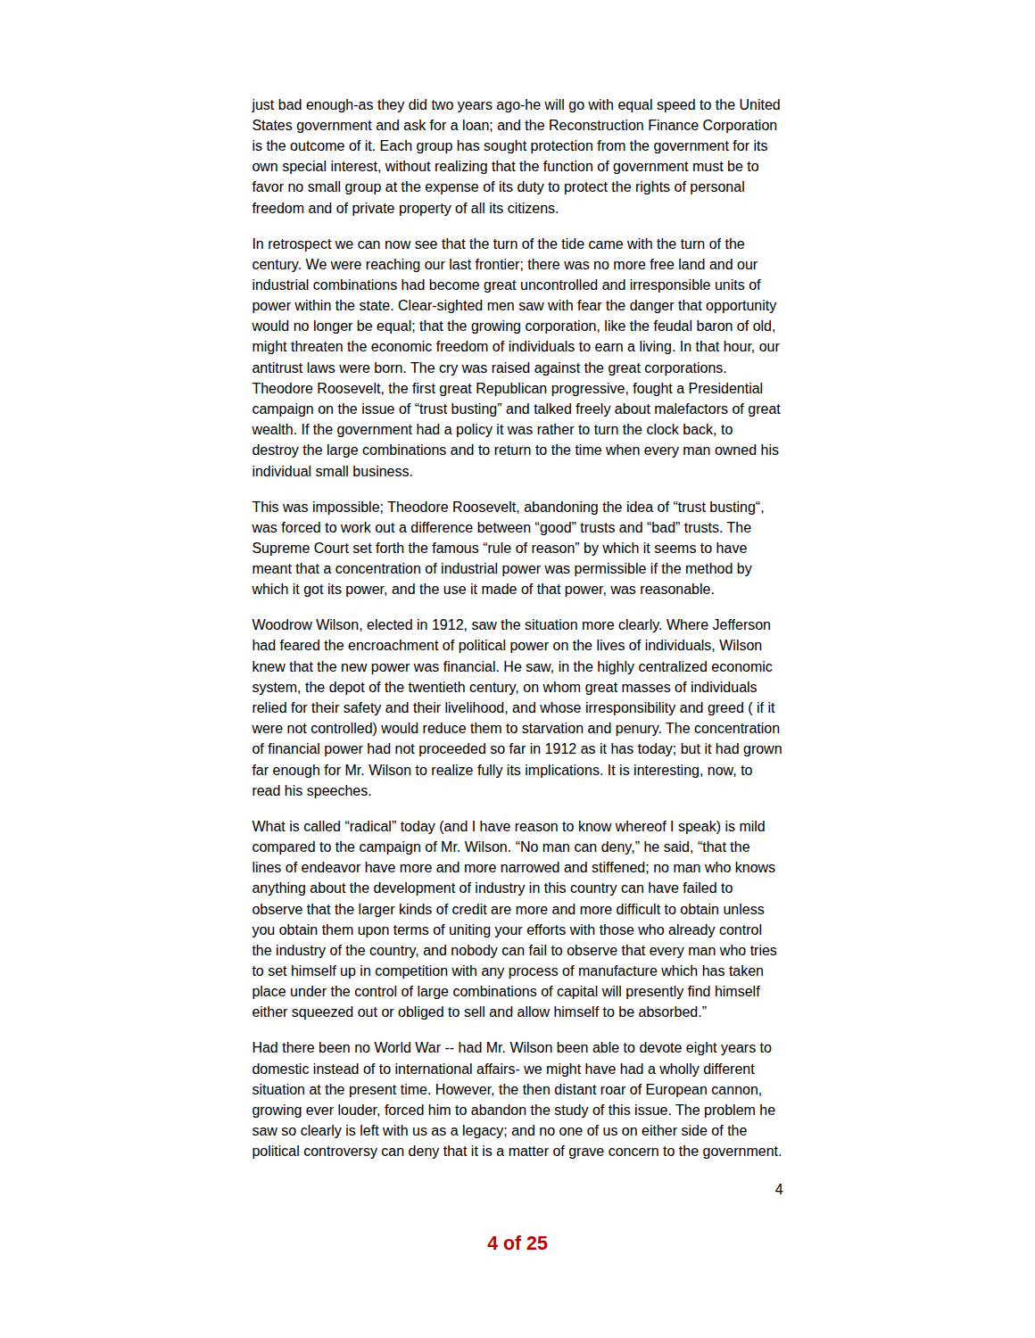just bad enough-as they did two years ago-he will go with equal speed to the United States government and ask for a loan; and the Reconstruction Finance Corporation is the outcome of it. Each group has sought protection from the government for its own special interest, without realizing that the function of government must be to favor no small group at the expense of its duty to protect the rights of personal freedom and of private property of all its citizens.
In retrospect we can now see that the turn of the tide came with the turn of the century. We were reaching our last frontier; there was no more free land and our industrial combinations had become great uncontrolled and irresponsible units of power within the state. Clear-sighted men saw with fear the danger that opportunity would no longer be equal; that the growing corporation, like the feudal baron of old, might threaten the economic freedom of individuals to earn a living. In that hour, our antitrust laws were born. The cry was raised against the great corporations. Theodore Roosevelt, the first great Republican progressive, fought a Presidential campaign on the issue of “trust busting” and talked freely about malefactors of great wealth. If the government had a policy it was rather to turn the clock back, to destroy the large combinations and to return to the time when every man owned his individual small business.
This was impossible; Theodore Roosevelt, abandoning the idea of “trust busting“, was forced to work out a difference between “good” trusts and “bad” trusts. The Supreme Court set forth the famous “rule of reason” by which it seems to have meant that a concentration of industrial power was permissible if the method by which it got its power, and the use it made of that power, was reasonable.
Woodrow Wilson, elected in 1912, saw the situation more clearly. Where Jefferson had feared the encroachment of political power on the lives of individuals, Wilson knew that the new power was financial. He saw, in the highly centralized economic system, the depot of the twentieth century, on whom great masses of individuals relied for their safety and their livelihood, and whose irresponsibility and greed ( if it were not controlled) would reduce them to starvation and penury. The concentration of financial power had not proceeded so far in 1912 as it has today; but it had grown far enough for Mr. Wilson to realize fully its implications. It is interesting, now, to read his speeches.
What is called “radical” today (and I have reason to know whereof I speak) is mild compared to the campaign of Mr. Wilson. “No man can deny,” he said, “that the lines of endeavor have more and more narrowed and stiffened; no man who knows anything about the development of industry in this country can have failed to observe that the larger kinds of credit are more and more difficult to obtain unless you obtain them upon terms of uniting your efforts with those who already control the industry of the country, and nobody can fail to observe that every man who tries to set himself up in competition with any process of manufacture which has taken place under the control of large combinations of capital will presently find himself either squeezed out or obliged to sell and allow himself to be absorbed.”
Had there been no World War -- had Mr. Wilson been able to devote eight years to domestic instead of to international affairs- we might have had a wholly different situation at the present time. However, the then distant roar of European cannon, growing ever louder, forced him to abandon the study of this issue. The problem he saw so clearly is left with us as a legacy; and no one of us on either side of the political controversy can deny that it is a matter of grave concern to the government.
4
4 of 25